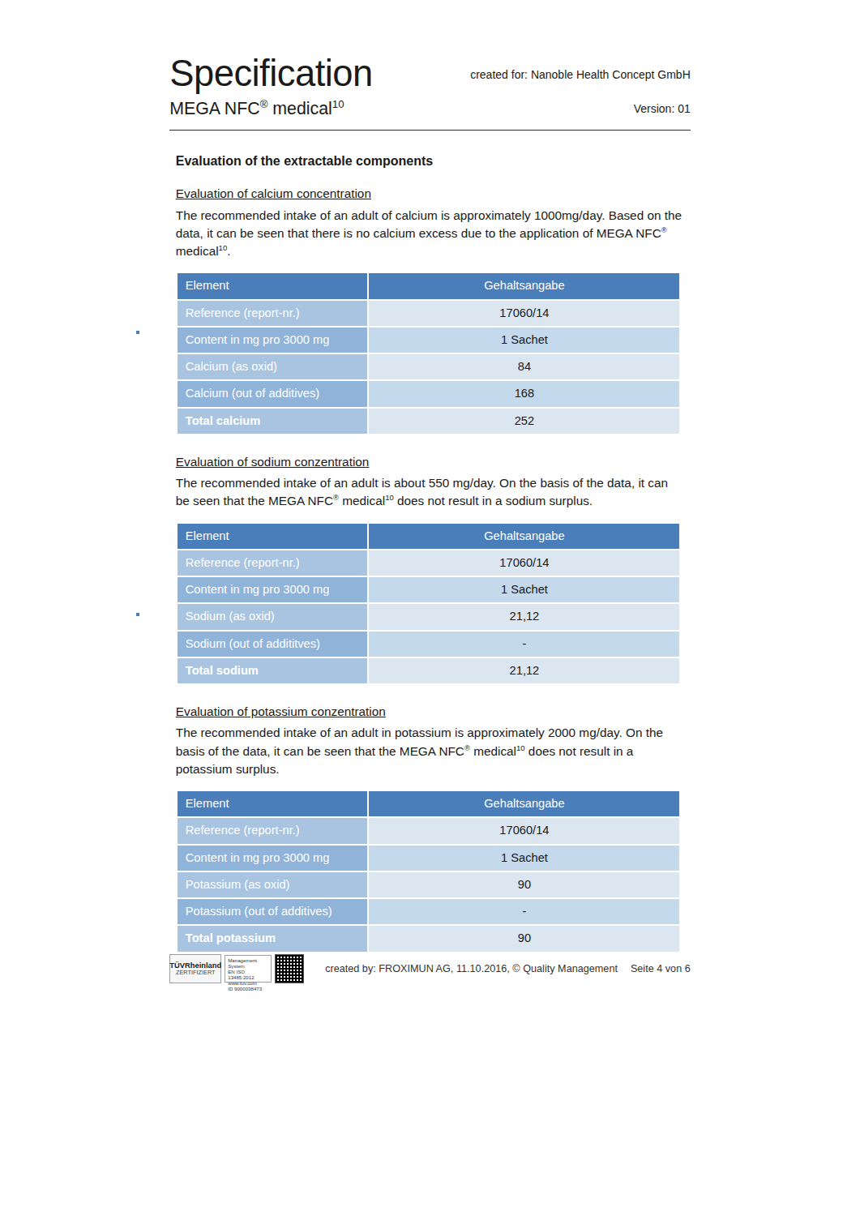Specification
MEGA NFC® medical10
created for: Nanoble Health Concept GmbH
Version: 01
Evaluation of the extractable components
Evaluation of calcium concentration
The recommended intake of an adult of calcium is approximately 1000mg/day. Based on the data, it can be seen that there is no calcium excess due to the application of MEGA NFC® medical10.
| Element | Gehaltsangabe |
| --- | --- |
| Reference (report-nr.) | 17060/14 |
| Content in mg pro 3000 mg | 1 Sachet |
| Calcium (as oxid) | 84 |
| Calcium (out of additives) | 168 |
| Total calcium | 252 |
Evaluation of sodium conzentration
The recommended intake of an adult is about 550 mg/day. On the basis of the data, it can be seen that the MEGA NFC® medical10 does not result in a sodium surplus.
| Element | Gehaltsangabe |
| --- | --- |
| Reference (report-nr.) | 17060/14 |
| Content in mg pro 3000 mg | 1 Sachet |
| Sodium (as oxid) | 21,12 |
| Sodium (out of addititves) | - |
| Total sodium | 21,12 |
Evaluation of potassium conzentration
The recommended intake of an adult in potassium is approximately 2000 mg/day. On the basis of the data, it can be seen that the MEGA NFC® medical10 does not result in a potassium surplus.
| Element | Gehaltsangabe |
| --- | --- |
| Reference (report-nr.) | 17060/14 |
| Content in mg pro 3000 mg | 1 Sachet |
| Potassium (as oxid) | 90 |
| Potassium (out of additives) | - |
| Total potassium | 90 |
TÜVRheinland
ZERTIFIZIERT
Management
System
EN ISO
13485:2012
www.tuv.com
ID 9000038473
created by: FROXIMUN AG, 11.10.2016, © Quality Management
Seite 4 von 6